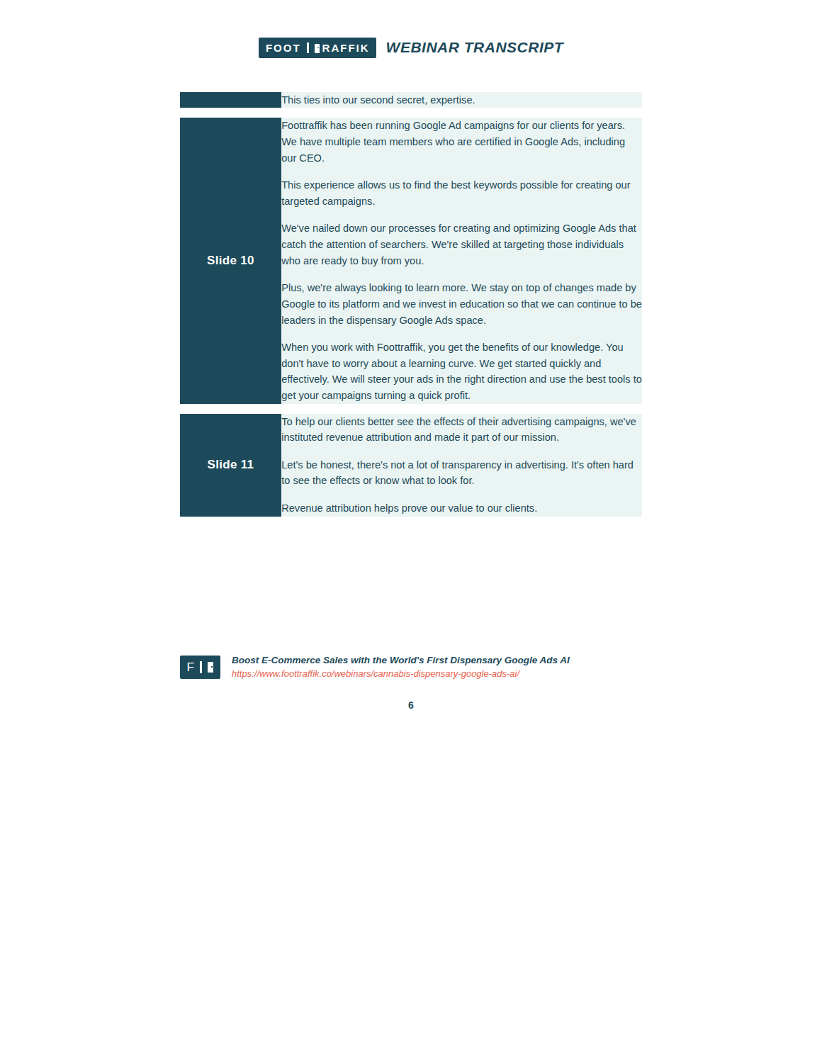FOOT RAFFIK WEBINAR TRANSCRIPT
| | This ties into our second secret, expertise. |
| Slide 10 | Foottraffik has been running Google Ad campaigns for our clients for years. We have multiple team members who are certified in Google Ads, including our CEO. This experience allows us to find the best keywords possible for creating our targeted campaigns. We've nailed down our processes for creating and optimizing Google Ads that catch the attention of searchers. We're skilled at targeting those individuals who are ready to buy from you. Plus, we're always looking to learn more. We stay on top of changes made by Google to its platform and we invest in education so that we can continue to be leaders in the dispensary Google Ads space. When you work with Foottraffik, you get the benefits of our knowledge. You don't have to worry about a learning curve. We get started quickly and effectively. We will steer your ads in the right direction and use the best tools to get your campaigns turning a quick profit. |
| Slide 11 | To help our clients better see the effects of their advertising campaigns, we've instituted revenue attribution and made it part of our mission. Let's be honest, there's not a lot of transparency in advertising. It's often hard to see the effects or know what to look for. Revenue attribution helps prove our value to our clients. |
F Boost E-Commerce Sales with the World's First Dispensary Google Ads AI https://www.foottraffik.co/webinars/cannabis-dispensary-google-ads-ai/
6